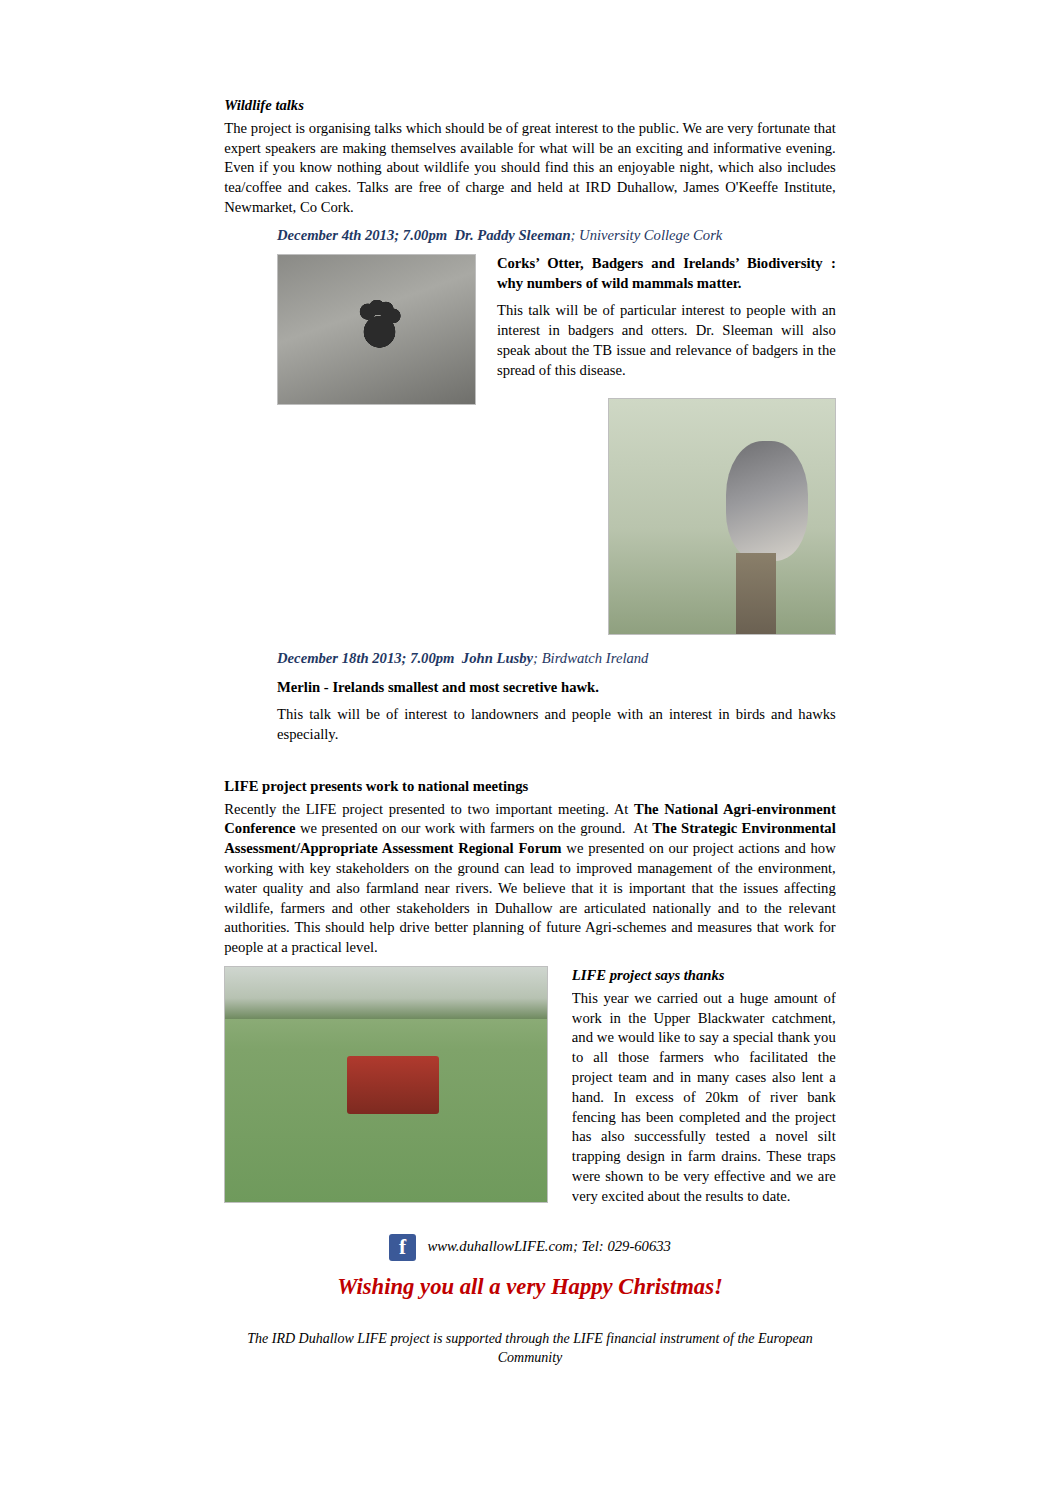Wildlife talks
The project is organising talks which should be of great interest to the public. We are very fortunate that expert speakers are making themselves available for what will be an exciting and informative evening. Even if you know nothing about wildlife you should find this an enjoyable night, which also includes tea/coffee and cakes. Talks are free of charge and held at IRD Duhallow, James O'Keeffe Institute, Newmarket, Co Cork.
December 4th 2013; 7.00pm Dr. Paddy Sleeman; University College Cork
Corks’ Otter, Badgers and Irelands’ Biodiversity : why numbers of wild mammals matter.
This talk will be of particular interest to people with an interest in badgers and otters. Dr. Sleeman will also speak about the TB issue and relevance of badgers in the spread of this disease.
December 18th 2013; 7.00pm John Lusby; Birdwatch Ireland
Merlin - Irelands smallest and most secretive hawk.
This talk will be of interest to landowners and people with an interest in birds and hawks especially.
LIFE project presents work to national meetings
Recently the LIFE project presented to two important meeting. At The National Agri-environment Conference we presented on our work with farmers on the ground. At The Strategic Environmental Assessment/Appropriate Assessment Regional Forum we presented on our project actions and how working with key stakeholders on the ground can lead to improved management of the environment, water quality and also farmland near rivers. We believe that it is important that the issues affecting wildlife, farmers and other stakeholders in Duhallow are articulated nationally and to the relevant authorities. This should help drive better planning of future Agri-schemes and measures that work for people at a practical level.
LIFE project says thanks
This year we carried out a huge amount of work in the Upper Blackwater catchment, and we would like to say a special thank you to all those farmers who facilitated the project team and in many cases also lent a hand. In excess of 20km of river bank fencing has been completed and the project has also successfully tested a novel silt trapping design in farm drains. These traps were shown to be very effective and we are very excited about the results to date.
fwww.duhallowLIFE.com; Tel: 029-60633
Wishing you all a very Happy Christmas!
The IRD Duhallow LIFE project is supported through the LIFE financial instrument of the European Community